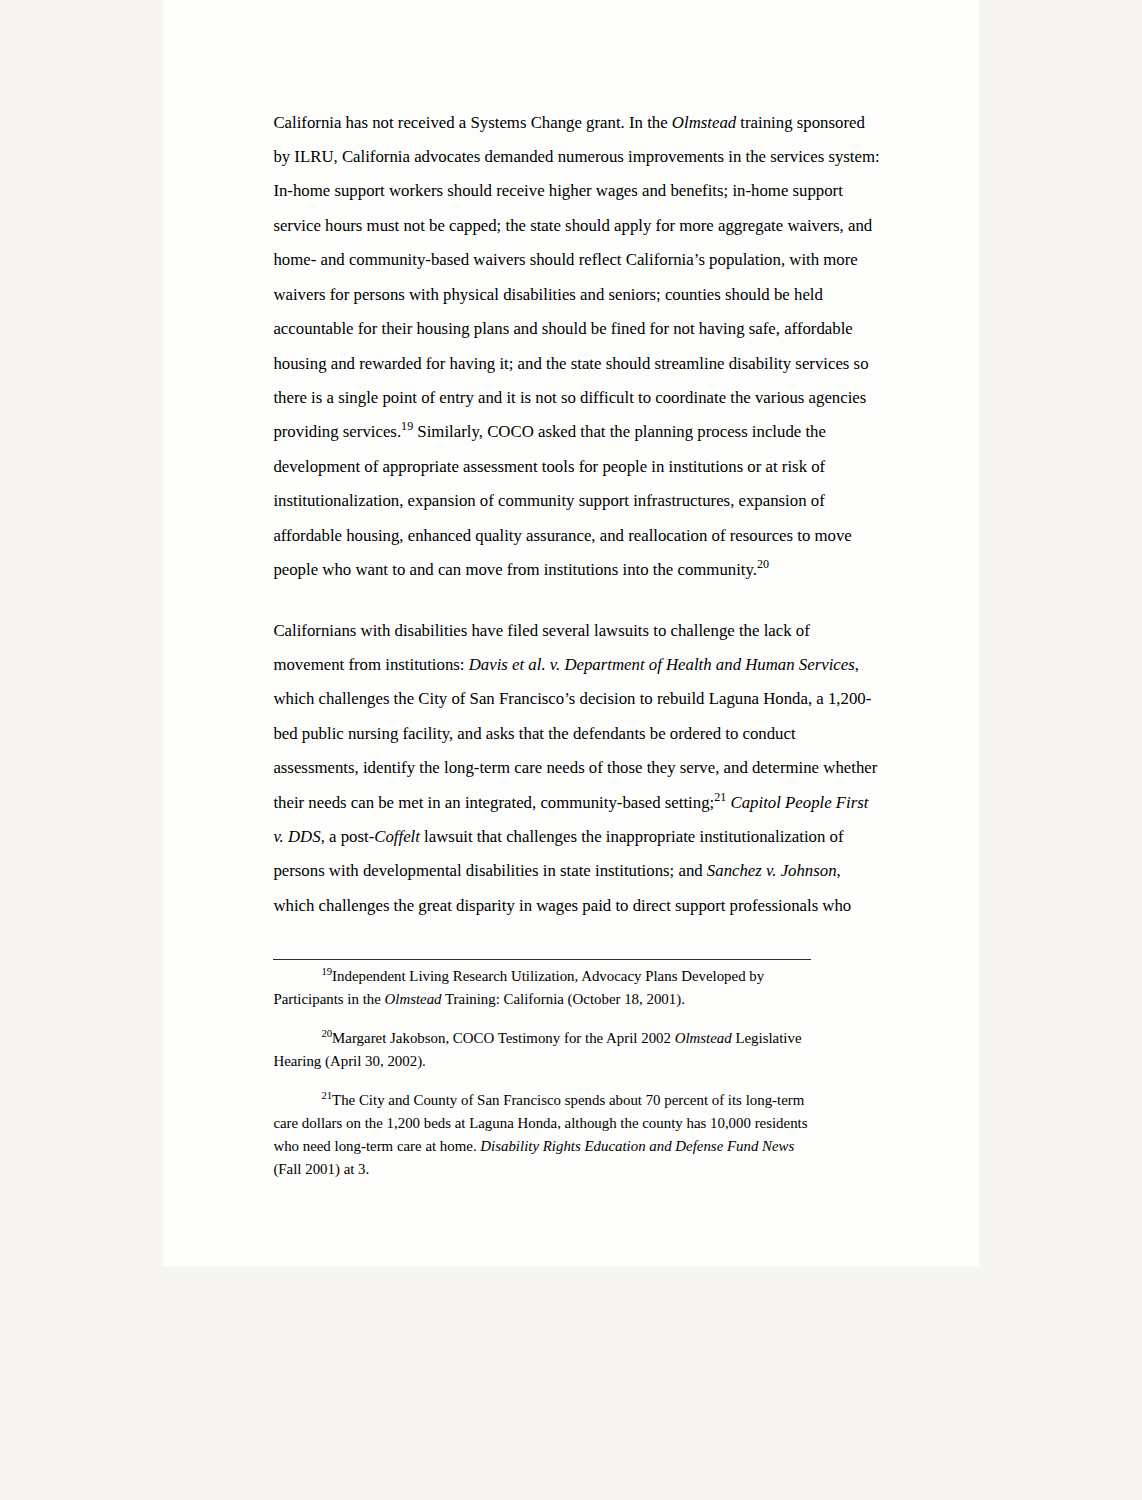California has not received a Systems Change grant. In the Olmstead training sponsored by ILRU, California advocates demanded numerous improvements in the services system: In-home support workers should receive higher wages and benefits; in-home support service hours must not be capped; the state should apply for more aggregate waivers, and home- and community-based waivers should reflect California’s population, with more waivers for persons with physical disabilities and seniors; counties should be held accountable for their housing plans and should be fined for not having safe, affordable housing and rewarded for having it; and the state should streamline disability services so there is a single point of entry and it is not so difficult to coordinate the various agencies providing services.19 Similarly, COCO asked that the planning process include the development of appropriate assessment tools for people in institutions or at risk of institutionalization, expansion of community support infrastructures, expansion of affordable housing, enhanced quality assurance, and reallocation of resources to move people who want to and can move from institutions into the community.20
Californians with disabilities have filed several lawsuits to challenge the lack of movement from institutions: Davis et al. v. Department of Health and Human Services, which challenges the City of San Francisco’s decision to rebuild Laguna Honda, a 1,200-bed public nursing facility, and asks that the defendants be ordered to conduct assessments, identify the long-term care needs of those they serve, and determine whether their needs can be met in an integrated, community-based setting;21 Capitol People First v. DDS, a post-Coffelt lawsuit that challenges the inappropriate institutionalization of persons with developmental disabilities in state institutions; and Sanchez v. Johnson, which challenges the great disparity in wages paid to direct support professionals who
19Independent Living Research Utilization, Advocacy Plans Developed by Participants in the Olmstead Training: California (October 18, 2001).
20Margaret Jakobson, COCO Testimony for the April 2002 Olmstead Legislative Hearing (April 30, 2002).
21The City and County of San Francisco spends about 70 percent of its long-term care dollars on the 1,200 beds at Laguna Honda, although the county has 10,000 residents who need long-term care at home. Disability Rights Education and Defense Fund News (Fall 2001) at 3.